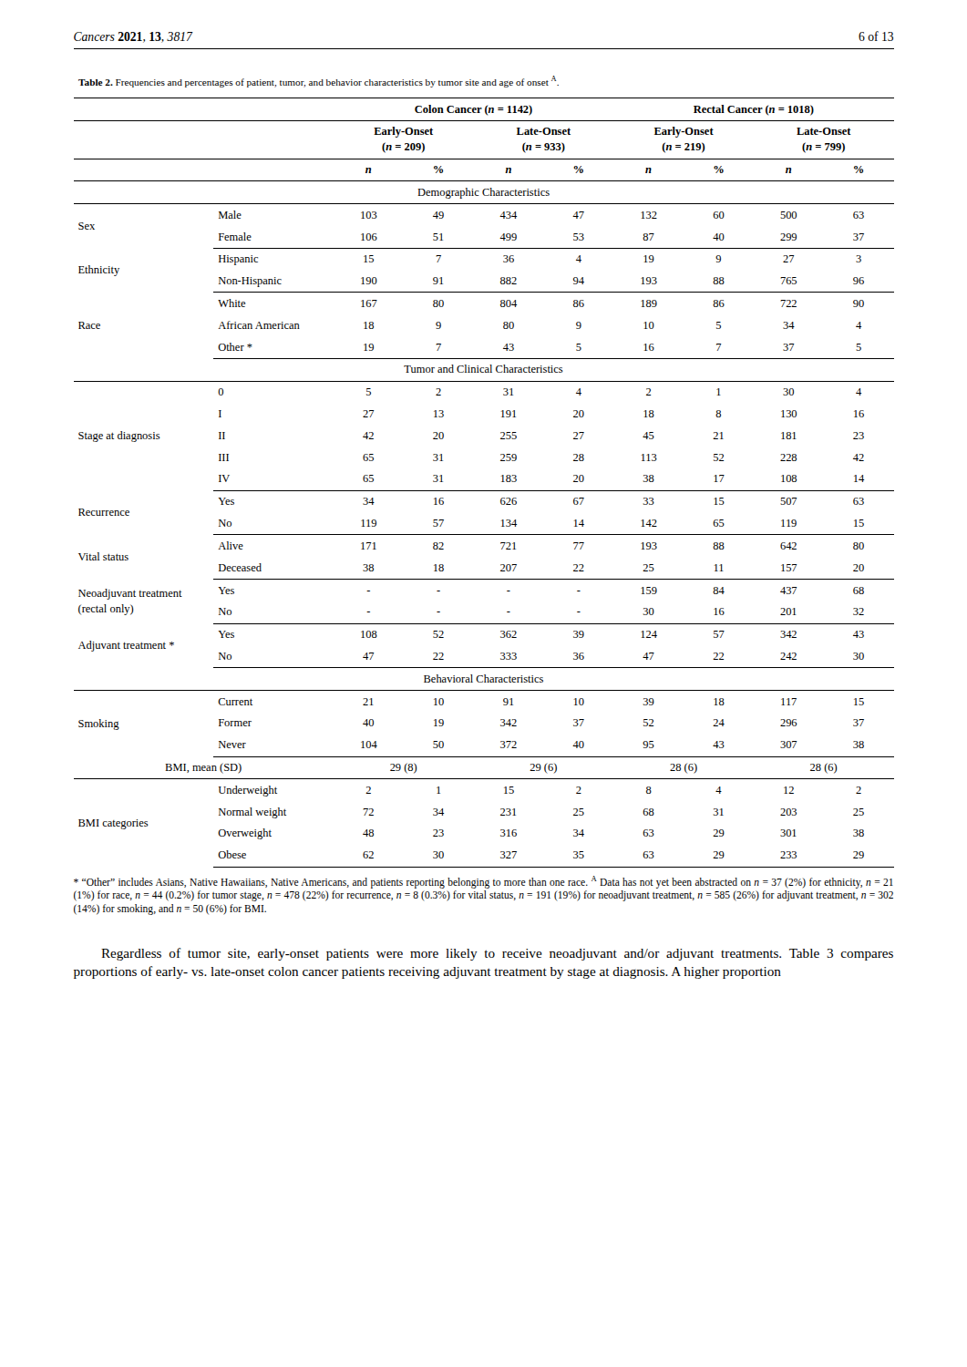Cancers 2021, 13, 3817
6 of 13
Table 2. Frequencies and percentages of patient, tumor, and behavior characteristics by tumor site and age of onset A .
| | Colon Cancer ( n = 1142) | Rectal Cancer ( n = 1018) |
| --- | --- | --- |
| | Early-Onset ( n = 209) | Late-Onset ( n = 933) | Early-Onset ( n = 219) | Late-Onset ( n = 799) |
| | n | % | n | % | n | % | n | % |
| Demographic Characteristics |
| Sex | Male | 103 | 49 | 434 | 47 | 132 | 60 | 500 | 63 |
| Female | 106 | 51 | 499 | 53 | 87 | 40 | 299 | 37 |
| Ethnicity | Hispanic | 15 | 7 | 36 | 4 | 19 | 9 | 27 | 3 |
| Non-Hispanic | 190 | 91 | 882 | 94 | 193 | 88 | 765 | 96 |
| Race | White | 167 | 80 | 804 | 86 | 189 | 86 | 722 | 90 |
| African American | 18 | 9 | 80 | 9 | 10 | 5 | 34 | 4 |
| Other * | 19 | 7 | 43 | 5 | 16 | 7 | 37 | 5 |
| Tumor and Clinical Characteristics |
| Stage at diagnosis | 0 | 5 | 2 | 31 | 4 | 2 | 1 | 30 | 4 |
| I | 27 | 13 | 191 | 20 | 18 | 8 | 130 | 16 |
| II | 42 | 20 | 255 | 27 | 45 | 21 | 181 | 23 |
| III | 65 | 31 | 259 | 28 | 113 | 52 | 228 | 42 |
| IV | 65 | 31 | 183 | 20 | 38 | 17 | 108 | 14 |
| Recurrence | Yes | 34 | 16 | 626 | 67 | 33 | 15 | 507 | 63 |
| No | 119 | 57 | 134 | 14 | 142 | 65 | 119 | 15 |
| Vital status | Alive | 171 | 82 | 721 | 77 | 193 | 88 | 642 | 80 |
| Deceased | 38 | 18 | 207 | 22 | 25 | 11 | 157 | 20 |
| Neoadjuvant treatment (rectal only) | Yes | - | - | - | - | 159 | 84 | 437 | 68 |
| No | - | - | - | - | 30 | 16 | 201 | 32 |
| Adjuvant treatment * | Yes | 108 | 52 | 362 | 39 | 124 | 57 | 342 | 43 |
| No | 47 | 22 | 333 | 36 | 47 | 22 | 242 | 30 |
| Behavioral Characteristics |
| Smoking | Current | 21 | 10 | 91 | 10 | 39 | 18 | 117 | 15 |
| Former | 40 | 19 | 342 | 37 | 52 | 24 | 296 | 37 |
| Never | 104 | 50 | 372 | 40 | 95 | 43 | 307 | 38 |
| BMI, mean (SD) | 29 (8) | 29 (6) | 28 (6) | 28 (6) |
| BMI categories | Underweight | 2 | 1 | 15 | 2 | 8 | 4 | 12 | 2 |
| Normal weight | 72 | 34 | 231 | 25 | 68 | 31 | 203 | 25 |
| Overweight | 48 | 23 | 316 | 34 | 63 | 29 | 301 | 38 |
| Obese | 62 | 30 | 327 | 35 | 63 | 29 | 233 | 29 |
* “Other” includes Asians, Native Hawaiians, Native Americans, and patients reporting belonging to more than one race. A Data has not yet been abstracted on n = 37 (2%) for ethnicity, n = 21 (1%) for race, n = 44 (0.2%) for tumor stage, n = 478 (22%) for recurrence, n = 8 (0.3%) for vital status, n = 191 (19%) for neoadjuvant treatment, n = 585 (26%) for adjuvant treatment, n = 302 (14%) for smoking, and n = 50 (6%) for BMI.
Regardless of tumor site, early-onset patients were more likely to receive neoadjuvant and/or adjuvant treatments. Table 3 compares proportions of early- vs. late-onset colon cancer patients receiving adjuvant treatment by stage at diagnosis. A higher proportion